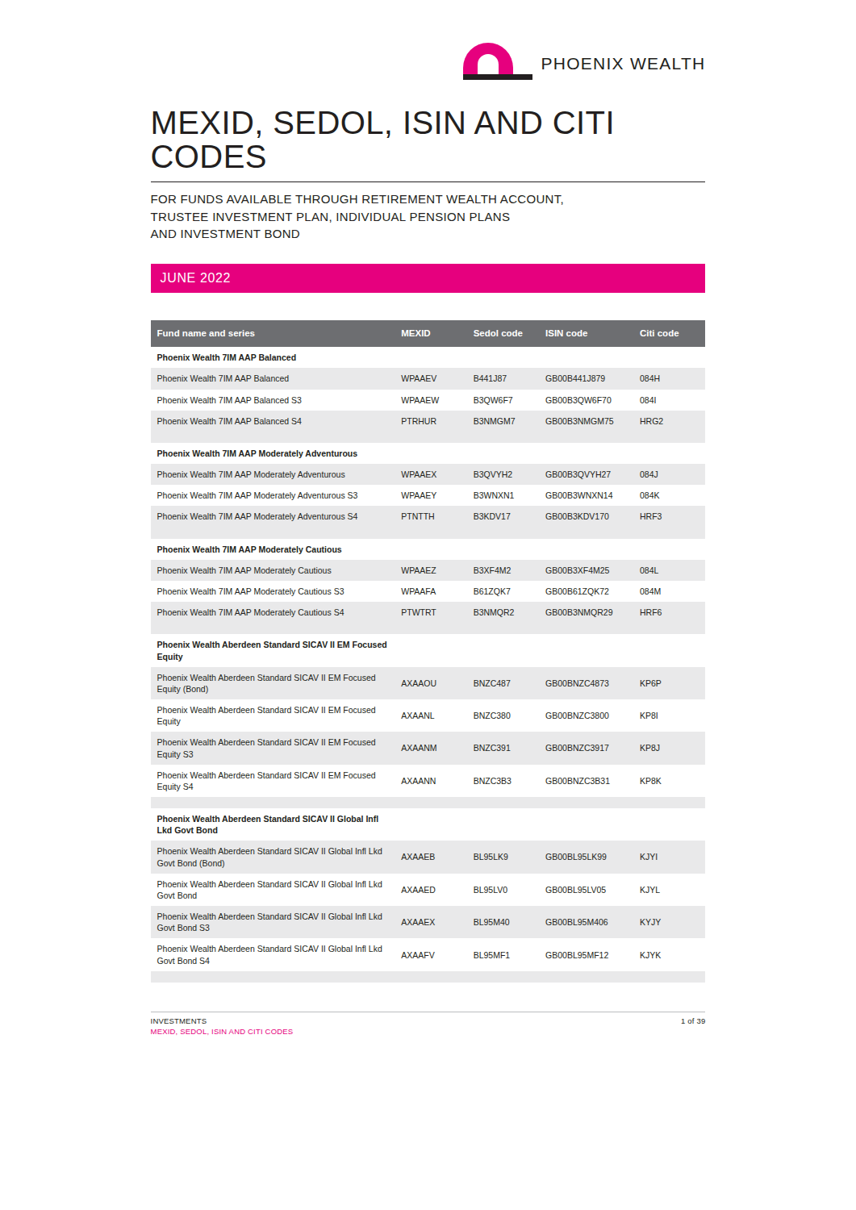PHOENIX WEALTH
MEXID, SEDOL, ISIN and CITI codes
For funds available through Retirement Wealth Account,
Trustee Investment Plan, Individual Pension Plans
and Investment Bond
June 2022
| Fund name and series | MEXID | Sedol code | ISIN code | Citi code |
| --- | --- | --- | --- | --- |
| Phoenix Wealth 7IM AAP Balanced | | | | |
| Phoenix Wealth 7IM AAP Balanced | WPAAEV | B441J87 | GB00B441J879 | 084H |
| Phoenix Wealth 7IM AAP Balanced S3 | WPAAEW | B3QW6F7 | GB00B3QW6F70 | 084I |
| Phoenix Wealth 7IM AAP Balanced S4 | PTRHUR | B3NMGM7 | GB00B3NMGM75 | HRG2 |
| Phoenix Wealth 7IM AAP Moderately Adventurous | | | | |
| Phoenix Wealth 7IM AAP Moderately Adventurous | WPAAEX | B3QVYH2 | GB00B3QVYH27 | 084J |
| Phoenix Wealth 7IM AAP Moderately Adventurous S3 | WPAAEY | B3WNXN1 | GB00B3WNXN14 | 084K |
| Phoenix Wealth 7IM AAP Moderately Adventurous S4 | PTNTTH | B3KDV17 | GB00B3KDV170 | HRF3 |
| Phoenix Wealth 7IM AAP Moderately Cautious | | | | |
| Phoenix Wealth 7IM AAP Moderately Cautious | WPAAEZ | B3XF4M2 | GB00B3XF4M25 | 084L |
| Phoenix Wealth 7IM AAP Moderately Cautious S3 | WPAAFA | B61ZQK7 | GB00B61ZQK72 | 084M |
| Phoenix Wealth 7IM AAP Moderately Cautious S4 | PTWTRT | B3NMQR2 | GB00B3NMQR29 | HRF6 |
| Phoenix Wealth Aberdeen Standard SICAV II EM Focused Equity | | | | |
| Phoenix Wealth Aberdeen Standard SICAV II EM Focused Equity (Bond) | AXAAOU | BNZC487 | GB00BNZC4873 | KP6P |
| Phoenix Wealth Aberdeen Standard SICAV II EM Focused Equity | AXAANL | BNZC380 | GB00BNZC3800 | KP8I |
| Phoenix Wealth Aberdeen Standard SICAV II EM Focused Equity S3 | AXAANM | BNZC391 | GB00BNZC3917 | KP8J |
| Phoenix Wealth Aberdeen Standard SICAV II EM Focused Equity S4 | AXAANN | BNZC3B3 | GB00BNZC3B31 | KP8K |
| Phoenix Wealth Aberdeen Standard SICAV II Global Infl Lkd Govt Bond | | | | |
| Phoenix Wealth Aberdeen Standard SICAV II Global Infl Lkd Govt Bond (Bond) | AXAAEB | BL95LK9 | GB00BL95LK99 | KJYI |
| Phoenix Wealth Aberdeen Standard SICAV II Global Infl Lkd Govt Bond | AXAAED | BL95LV0 | GB00BL95LV05 | KJYL |
| Phoenix Wealth Aberdeen Standard SICAV II Global Infl Lkd Govt Bond S3 | AXAAEX | BL95M40 | GB00BL95M406 | KYJY |
| Phoenix Wealth Aberdeen Standard SICAV II Global Infl Lkd Govt Bond S4 | AXAAFV | BL95MF1 | GB00BL95MF12 | KJYK |
Investments
MEXID, SEDOL, ISIN and CITI codes
1 of 39